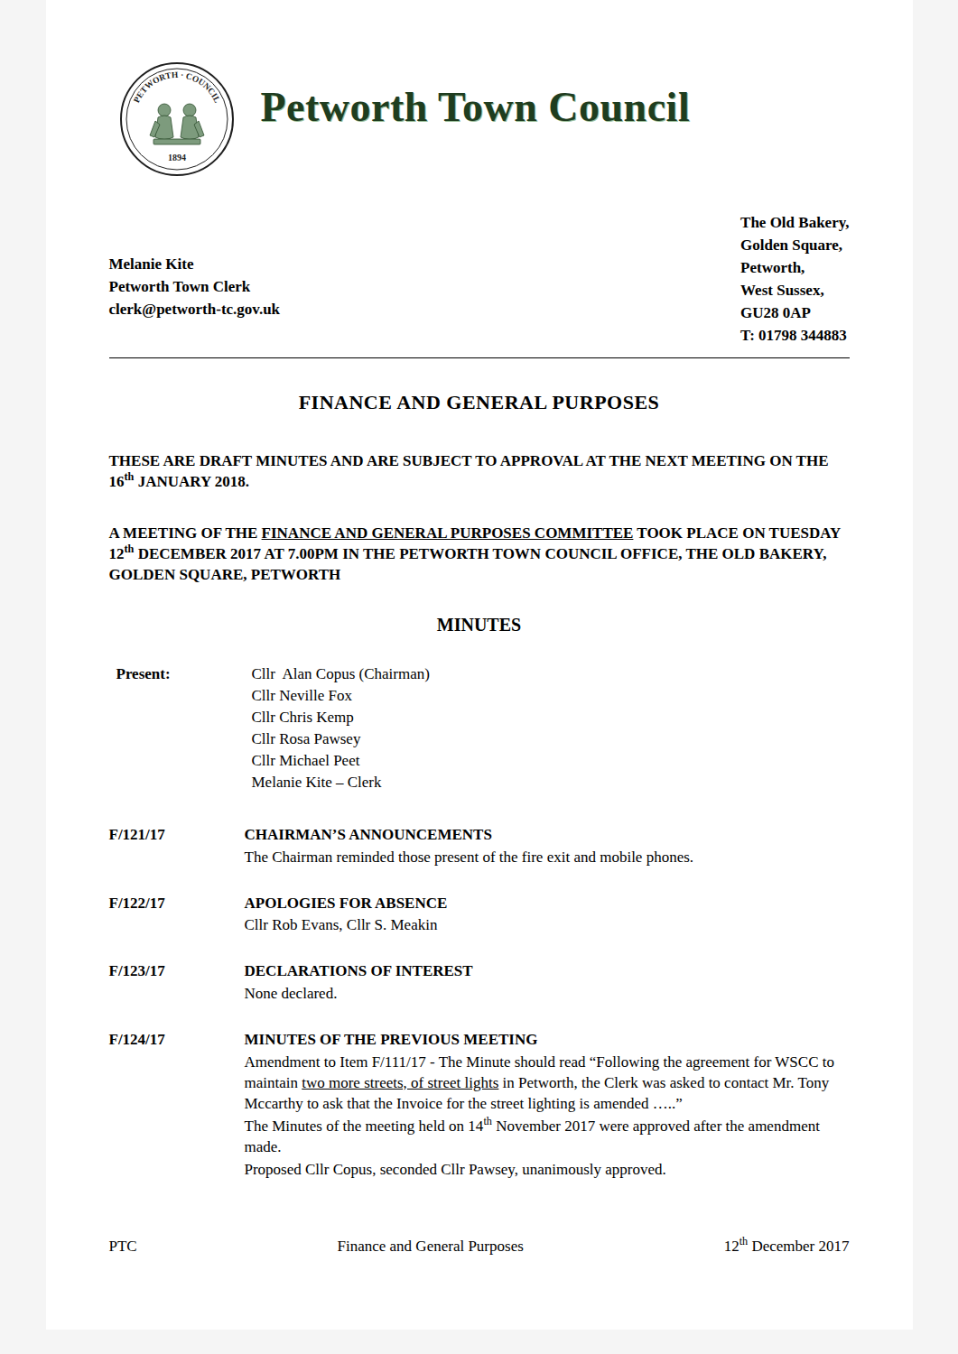PETWORTH · COUNCIL 1894
Petworth Town Council
Melanie Kite
Petworth Town Clerk
clerk@petworth-tc.gov.uk
The Old Bakery,
Golden Square,
Petworth,
West Sussex,
GU28 0AP
T: 01798 344883
FINANCE AND GENERAL PURPOSES
THESE ARE DRAFT MINUTES AND ARE SUBJECT TO APPROVAL AT THE NEXT MEETING ON THE 16th JANUARY 2018.
A MEETING OF THE FINANCE AND GENERAL PURPOSES COMMITTEE TOOK PLACE ON TUESDAY 12th DECEMBER 2017 AT 7.00PM IN THE PETWORTH TOWN COUNCIL OFFICE, THE OLD BAKERY, GOLDEN SQUARE, PETWORTH
MINUTES
Present:
Cllr Alan Copus (Chairman)
Cllr Neville Fox
Cllr Chris Kemp
Cllr Rosa Pawsey
Cllr Michael Peet
Melanie Kite – Clerk
F/121/17
CHAIRMAN’S ANNOUNCEMENTS
The Chairman reminded those present of the fire exit and mobile phones.
F/122/17
APOLOGIES FOR ABSENCE
Cllr Rob Evans, Cllr S. Meakin
F/123/17
DECLARATIONS OF INTEREST
None declared.
F/124/17
MINUTES OF THE PREVIOUS MEETING
Amendment to Item F/111/17 - The Minute should read “Following the agreement for WSCC to maintain two more streets, of street lights in Petworth, the Clerk was asked to contact Mr. Tony Mccarthy to ask that the Invoice for the street lighting is amended …..”
The Minutes of the meeting held on 14th November 2017 were approved after the amendment made.
Proposed Cllr Copus, seconded Cllr Pawsey, unanimously approved.
PTC
Finance and General Purposes
12th December 2017